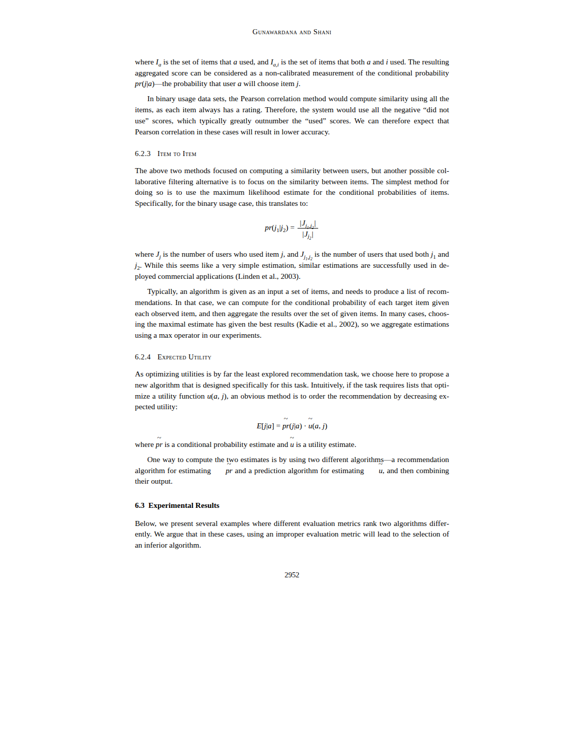Gunawardana and Shani
where Ia is the set of items that a used, and Ia,i is the set of items that both a and i used. The resulting aggregated score can be considered as a non-calibrated measurement of the conditional probability pr(j|a)—the probability that user a will choose item j.
In binary usage data sets, the Pearson correlation method would compute similarity using all the items, as each item always has a rating. Therefore, the system would use all the negative “did not use” scores, which typically greatly outnumber the “used” scores. We can therefore expect that Pearson correlation in these cases will result in lower accuracy.
6.2.3 Item to Item
The above two methods focused on computing a similarity between users, but another possible collaborative filtering alternative is to focus on the similarity between items. The simplest method for doing so is to use the maximum likelihood estimate for the conditional probabilities of items. Specifically, for the binary usage case, this translates to:
pr(j1|j2) = |Jj1,j2| |Jj2|
where Jj is the number of users who used item j, and Jj1,j2 is the number of users that used both j1 and j2. While this seems like a very simple estimation, similar estimations are successfully used in deployed commercial applications (Linden et al., 2003).
Typically, an algorithm is given as an input a set of items, and needs to produce a list of recommendations. In that case, we can compute for the conditional probability of each target item given each observed item, and then aggregate the results over the set of given items. In many cases, choosing the maximal estimate has given the best results (Kadie et al., 2002), so we aggregate estimations using a max operator in our experiments.
6.2.4 Expected Utility
As optimizing utilities is by far the least explored recommendation task, we choose here to propose a new algorithm that is designed specifically for this task. Intuitively, if the task requires lists that optimize a utility function u(a, j), an obvious method is to order the recommendation by decreasing expected utility:
E[j|a] = ~pr(j|a) · ~u(a, j)
where ~pr is a conditional probability estimate and ~u is a utility estimate.
One way to compute the two estimates is by using two different algorithms—a recommendation algorithm for estimating ~pr and a prediction algorithm for estimating ~u, and then combining their output.
6.3 Experimental Results
Below, we present several examples where different evaluation metrics rank two algorithms differently. We argue that in these cases, using an improper evaluation metric will lead to the selection of an inferior algorithm.
2952